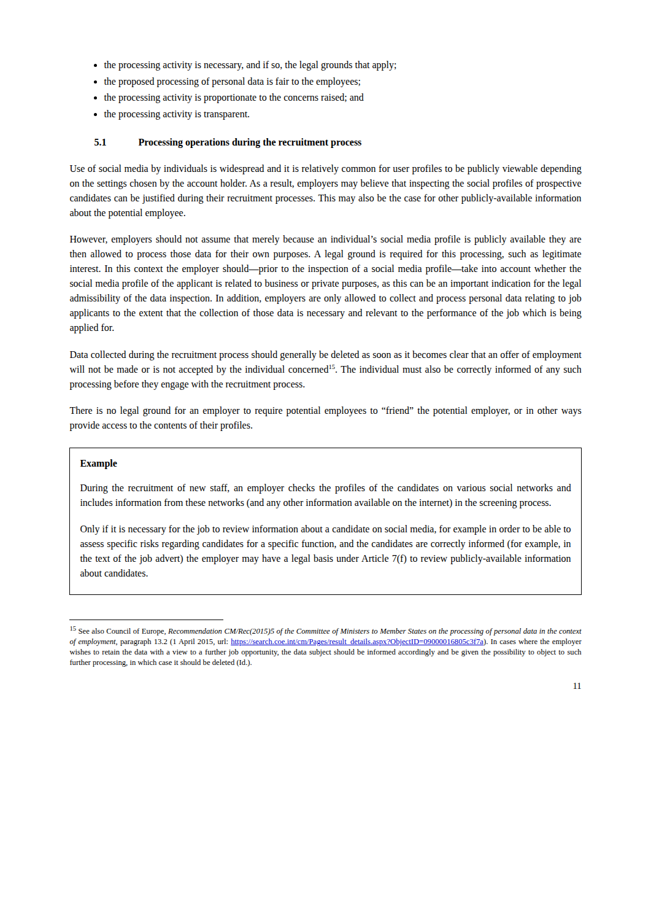the processing activity is necessary, and if so, the legal grounds that apply;
the proposed processing of personal data is fair to the employees;
the processing activity is proportionate to the concerns raised; and
the processing activity is transparent.
5.1 Processing operations during the recruitment process
Use of social media by individuals is widespread and it is relatively common for user profiles to be publicly viewable depending on the settings chosen by the account holder. As a result, employers may believe that inspecting the social profiles of prospective candidates can be justified during their recruitment processes. This may also be the case for other publicly-available information about the potential employee.
However, employers should not assume that merely because an individual’s social media profile is publicly available they are then allowed to process those data for their own purposes. A legal ground is required for this processing, such as legitimate interest. In this context the employer should—prior to the inspection of a social media profile—take into account whether the social media profile of the applicant is related to business or private purposes, as this can be an important indication for the legal admissibility of the data inspection. In addition, employers are only allowed to collect and process personal data relating to job applicants to the extent that the collection of those data is necessary and relevant to the performance of the job which is being applied for.
Data collected during the recruitment process should generally be deleted as soon as it becomes clear that an offer of employment will not be made or is not accepted by the individual concerned15. The individual must also be correctly informed of any such processing before they engage with the recruitment process.
There is no legal ground for an employer to require potential employees to “friend” the potential employer, or in other ways provide access to the contents of their profiles.
Example
During the recruitment of new staff, an employer checks the profiles of the candidates on various social networks and includes information from these networks (and any other information available on the internet) in the screening process.
Only if it is necessary for the job to review information about a candidate on social media, for example in order to be able to assess specific risks regarding candidates for a specific function, and the candidates are correctly informed (for example, in the text of the job advert) the employer may have a legal basis under Article 7(f) to review publicly-available information about candidates.
15 See also Council of Europe, Recommendation CM/Rec(2015)5 of the Committee of Ministers to Member States on the processing of personal data in the context of employment, paragraph 13.2 (1 April 2015, url: https://search.coe.int/cm/Pages/result_details.aspx?ObjectID=09000016805c3f7a). In cases where the employer wishes to retain the data with a view to a further job opportunity, the data subject should be informed accordingly and be given the possibility to object to such further processing, in which case it should be deleted (Id.).
11